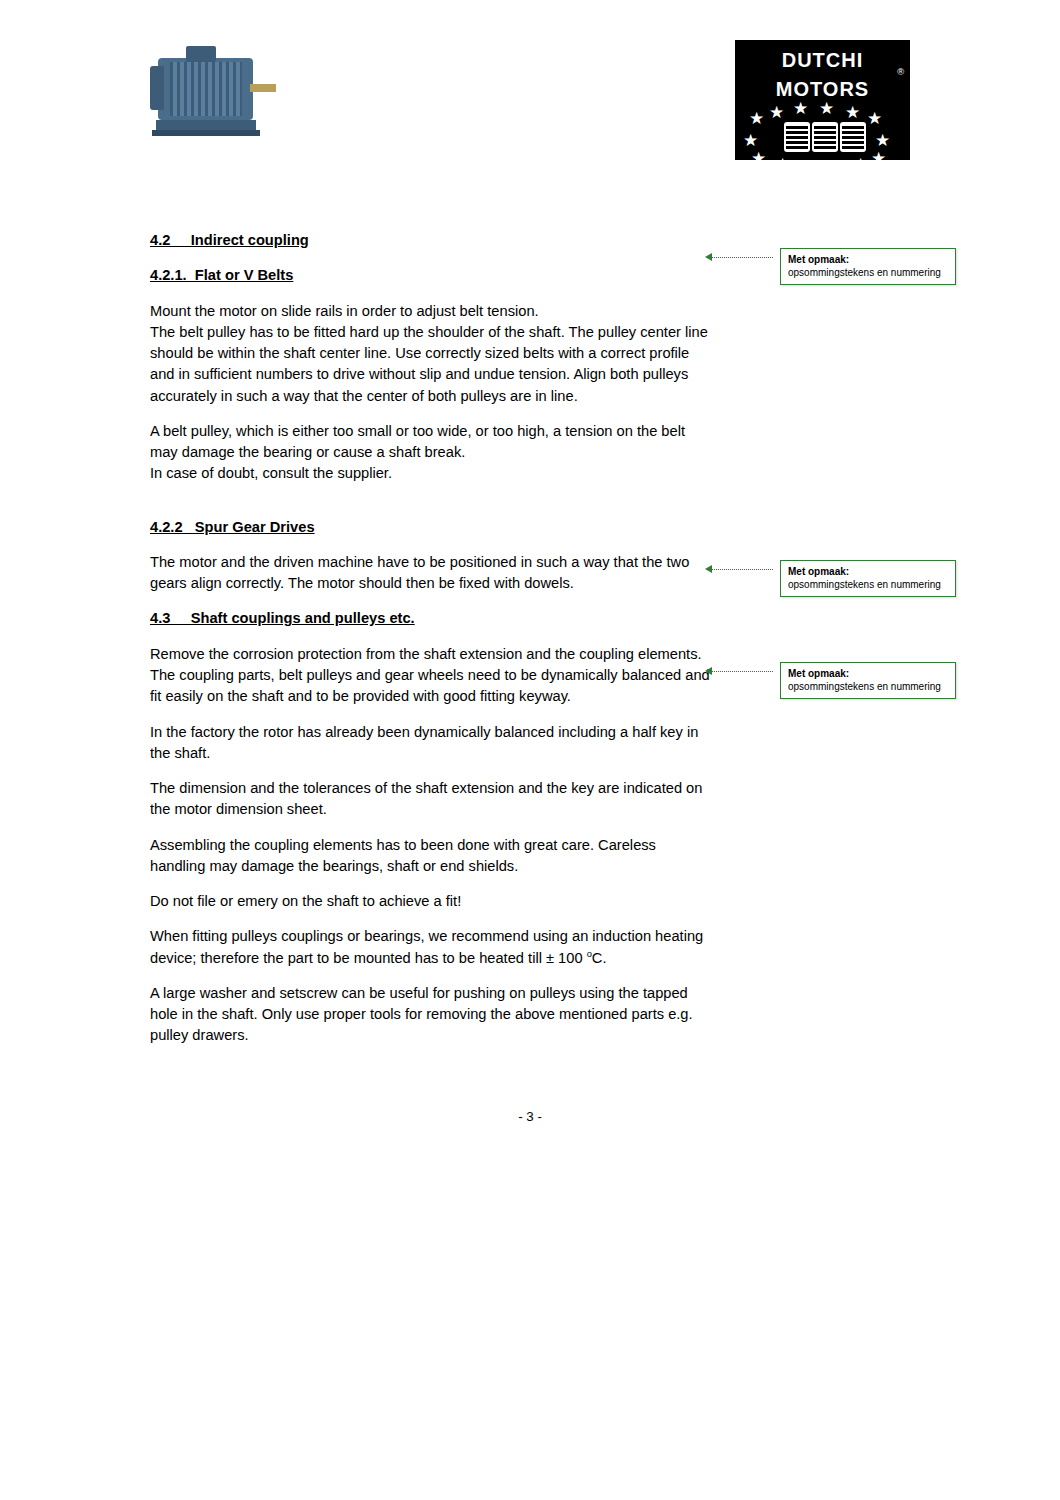DUTCHI MOTORS
®
★ ★ ★ ★ ★ ★ ★ ★ ★ ★ ★ ★ ★ ★
quality of high class
4.2 Indirect coupling
4.2.1. Flat or V Belts
Mount the motor on slide rails in order to adjust belt tension.
The belt pulley has to be fitted hard up the shoulder of the shaft. The pulley center line should be within the shaft center line. Use correctly sized belts with a correct profile and in sufficient numbers to drive without slip and undue tension. Align both pulleys accurately in such a way that the center of both pulleys are in line.
A belt pulley, which is either too small or too wide, or too high, a tension on the belt may damage the bearing or cause a shaft break.
In case of doubt, consult the supplier.
4.2.2 Spur Gear Drives
The motor and the driven machine have to be positioned in such a way that the two gears align correctly. The motor should then be fixed with dowels.
4.3 Shaft couplings and pulleys etc.
Remove the corrosion protection from the shaft extension and the coupling elements. The coupling parts, belt pulleys and gear wheels need to be dynamically balanced and fit easily on the shaft and to be provided with good fitting keyway.
In the factory the rotor has already been dynamically balanced including a half key in the shaft.
The dimension and the tolerances of the shaft extension and the key are indicated on the motor dimension sheet.
Assembling the coupling elements has to been done with great care. Careless handling may damage the bearings, shaft or end shields.
Do not file or emery on the shaft to achieve a fit!
When fitting pulleys couplings or bearings, we recommend using an induction heating device; therefore the part to be mounted has to be heated till ± 100 oC.
A large washer and setscrew can be useful for pushing on pulleys using the tapped hole in the shaft. Only use proper tools for removing the above mentioned parts e.g. pulley drawers.
Met opmaak:
opsommingstekens en nummering
Met opmaak:
opsommingstekens en nummering
Met opmaak:
opsommingstekens en nummering
- 3 -